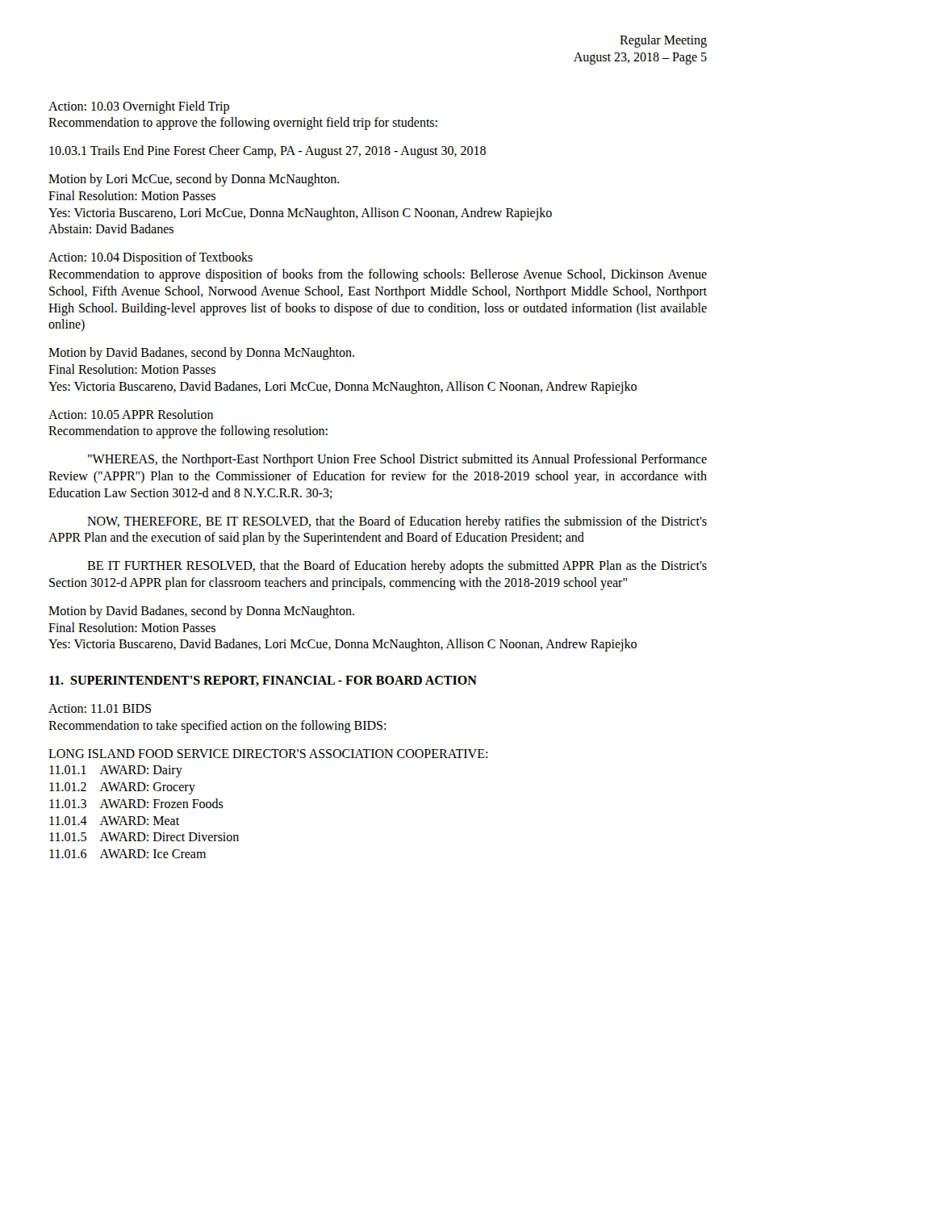Regular Meeting
August 23, 2018 – Page 5
Action: 10.03 Overnight Field Trip
Recommendation to approve the following overnight field trip for students:
10.03.1 Trails End Pine Forest Cheer Camp, PA - August 27, 2018 - August 30, 2018
Motion by Lori McCue, second by Donna McNaughton.
Final Resolution: Motion Passes
Yes: Victoria Buscareno, Lori McCue, Donna McNaughton, Allison C Noonan, Andrew Rapiejko
Abstain: David Badanes
Action: 10.04 Disposition of Textbooks
Recommendation to approve disposition of books from the following schools: Bellerose Avenue School, Dickinson Avenue School, Fifth Avenue School, Norwood Avenue School, East Northport Middle School, Northport Middle School, Northport High School. Building-level approves list of books to dispose of due to condition, loss or outdated information (list available online)
Motion by David Badanes, second by Donna McNaughton.
Final Resolution: Motion Passes
Yes: Victoria Buscareno, David Badanes, Lori McCue, Donna McNaughton, Allison C Noonan, Andrew Rapiejko
Action: 10.05 APPR Resolution
Recommendation to approve the following resolution:
"WHEREAS, the Northport-East Northport Union Free School District submitted its Annual Professional Performance Review ("APPR") Plan to the Commissioner of Education for review for the 2018-2019 school year, in accordance with Education Law Section 3012-d and 8 N.Y.C.R.R. 30-3;
NOW, THEREFORE, BE IT RESOLVED, that the Board of Education hereby ratifies the submission of the District's APPR Plan and the execution of said plan by the Superintendent and Board of Education President; and
BE IT FURTHER RESOLVED, that the Board of Education hereby adopts the submitted APPR Plan as the District's Section 3012-d APPR plan for classroom teachers and principals, commencing with the 2018-2019 school year"
Motion by David Badanes, second by Donna McNaughton.
Final Resolution: Motion Passes
Yes: Victoria Buscareno, David Badanes, Lori McCue, Donna McNaughton, Allison C Noonan, Andrew Rapiejko
11. SUPERINTENDENT'S REPORT, FINANCIAL - FOR BOARD ACTION
Action: 11.01 BIDS
Recommendation to take specified action on the following BIDS:
LONG ISLAND FOOD SERVICE DIRECTOR'S ASSOCIATION COOPERATIVE:
11.01.1 AWARD: Dairy
11.01.2 AWARD: Grocery
11.01.3 AWARD: Frozen Foods
11.01.4 AWARD: Meat
11.01.5 AWARD: Direct Diversion
11.01.6 AWARD: Ice Cream